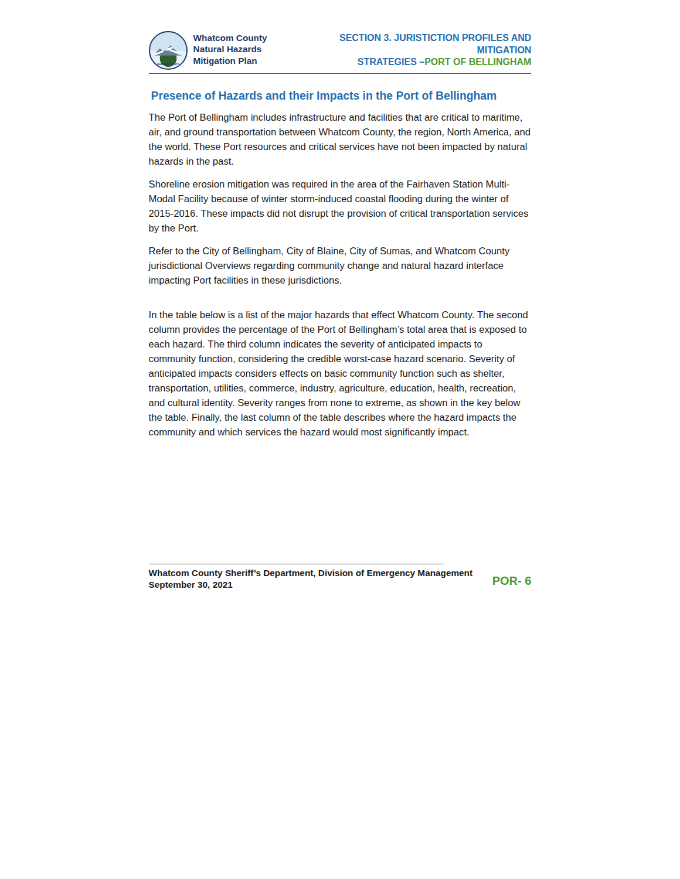Whatcom County
Natural Hazards
Mitigation Plan
SECTION 3. JURISTICTION PROFILES AND MITIGATION
STRATEGIES –PORT OF BELLINGHAM
Presence of Hazards and their Impacts in the Port of Bellingham
The Port of Bellingham includes infrastructure and facilities that are critical to maritime, air, and ground transportation between Whatcom County, the region, North America, and the world. These Port resources and critical services have not been impacted by natural hazards in the past.
Shoreline erosion mitigation was required in the area of the Fairhaven Station Multi-Modal Facility because of winter storm-induced coastal flooding during the winter of 2015-2016. These impacts did not disrupt the provision of critical transportation services by the Port.
Refer to the City of Bellingham, City of Blaine, City of Sumas, and Whatcom County jurisdictional Overviews regarding community change and natural hazard interface impacting Port facilities in these jurisdictions.
In the table below is a list of the major hazards that effect Whatcom County. The second column provides the percentage of the Port of Bellingham’s total area that is exposed to each hazard. The third column indicates the severity of anticipated impacts to community function, considering the credible worst-case hazard scenario. Severity of anticipated impacts considers effects on basic community function such as shelter, transportation, utilities, commerce, industry, agriculture, education, health, recreation, and cultural identity. Severity ranges from none to extreme, as shown in the key below the table. Finally, the last column of the table describes where the hazard impacts the community and which services the hazard would most significantly impact.
Whatcom County Sheriff’s Department, Division of Emergency Management
September 30, 2021
POR- 6